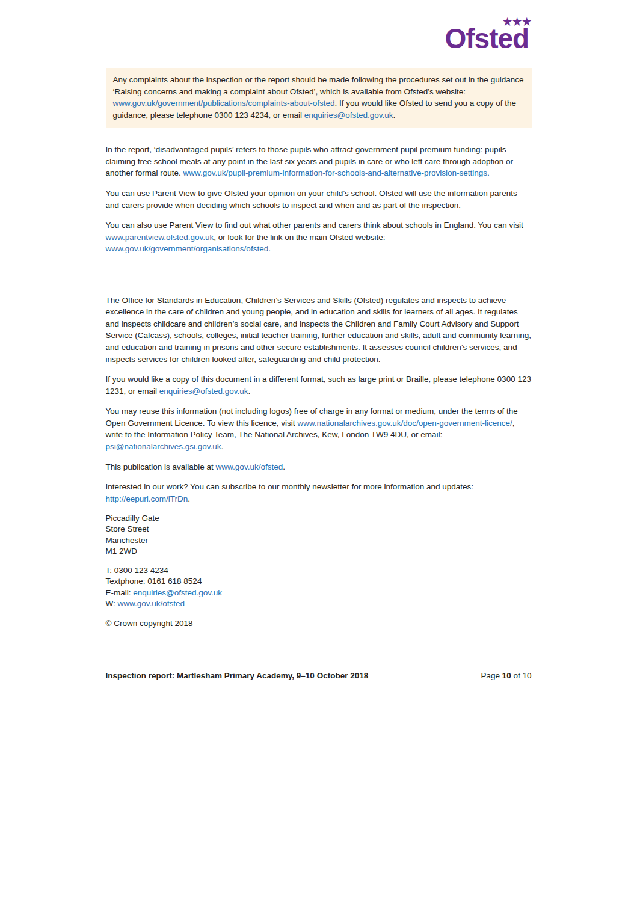★★★ Ofsted
Any complaints about the inspection or the report should be made following the procedures set out in the guidance ‘Raising concerns and making a complaint about Ofsted’, which is available from Ofsted’s website: www.gov.uk/government/publications/complaints-about-ofsted. If you would like Ofsted to send you a copy of the guidance, please telephone 0300 123 4234, or email enquiries@ofsted.gov.uk.
In the report, ‘disadvantaged pupils’ refers to those pupils who attract government pupil premium funding: pupils claiming free school meals at any point in the last six years and pupils in care or who left care through adoption or another formal route. www.gov.uk/pupil-premium-information-for-schools-and-alternative-provision-settings.
You can use Parent View to give Ofsted your opinion on your child’s school. Ofsted will use the information parents and carers provide when deciding which schools to inspect and when and as part of the inspection.
You can also use Parent View to find out what other parents and carers think about schools in England. You can visit www.parentview.ofsted.gov.uk, or look for the link on the main Ofsted website: www.gov.uk/government/organisations/ofsted.
The Office for Standards in Education, Children’s Services and Skills (Ofsted) regulates and inspects to achieve excellence in the care of children and young people, and in education and skills for learners of all ages. It regulates and inspects childcare and children’s social care, and inspects the Children and Family Court Advisory and Support Service (Cafcass), schools, colleges, initial teacher training, further education and skills, adult and community learning, and education and training in prisons and other secure establishments. It assesses council children’s services, and inspects services for children looked after, safeguarding and child protection.
If you would like a copy of this document in a different format, such as large print or Braille, please telephone 0300 123 1231, or email enquiries@ofsted.gov.uk.
You may reuse this information (not including logos) free of charge in any format or medium, under the terms of the Open Government Licence. To view this licence, visit www.nationalarchives.gov.uk/doc/open-government-licence/, write to the Information Policy Team, The National Archives, Kew, London TW9 4DU, or email: psi@nationalarchives.gsi.gov.uk.
This publication is available at www.gov.uk/ofsted.
Interested in our work? You can subscribe to our monthly newsletter for more information and updates: http://eepurl.com/iTrDn.
Piccadilly Gate
Store Street
Manchester
M1 2WD
T: 0300 123 4234
Textphone: 0161 618 8524
E-mail: enquiries@ofsted.gov.uk
W: www.gov.uk/ofsted
© Crown copyright 2018
Inspection report: Martlesham Primary Academy, 9–10 October 2018 Page 10 of 10